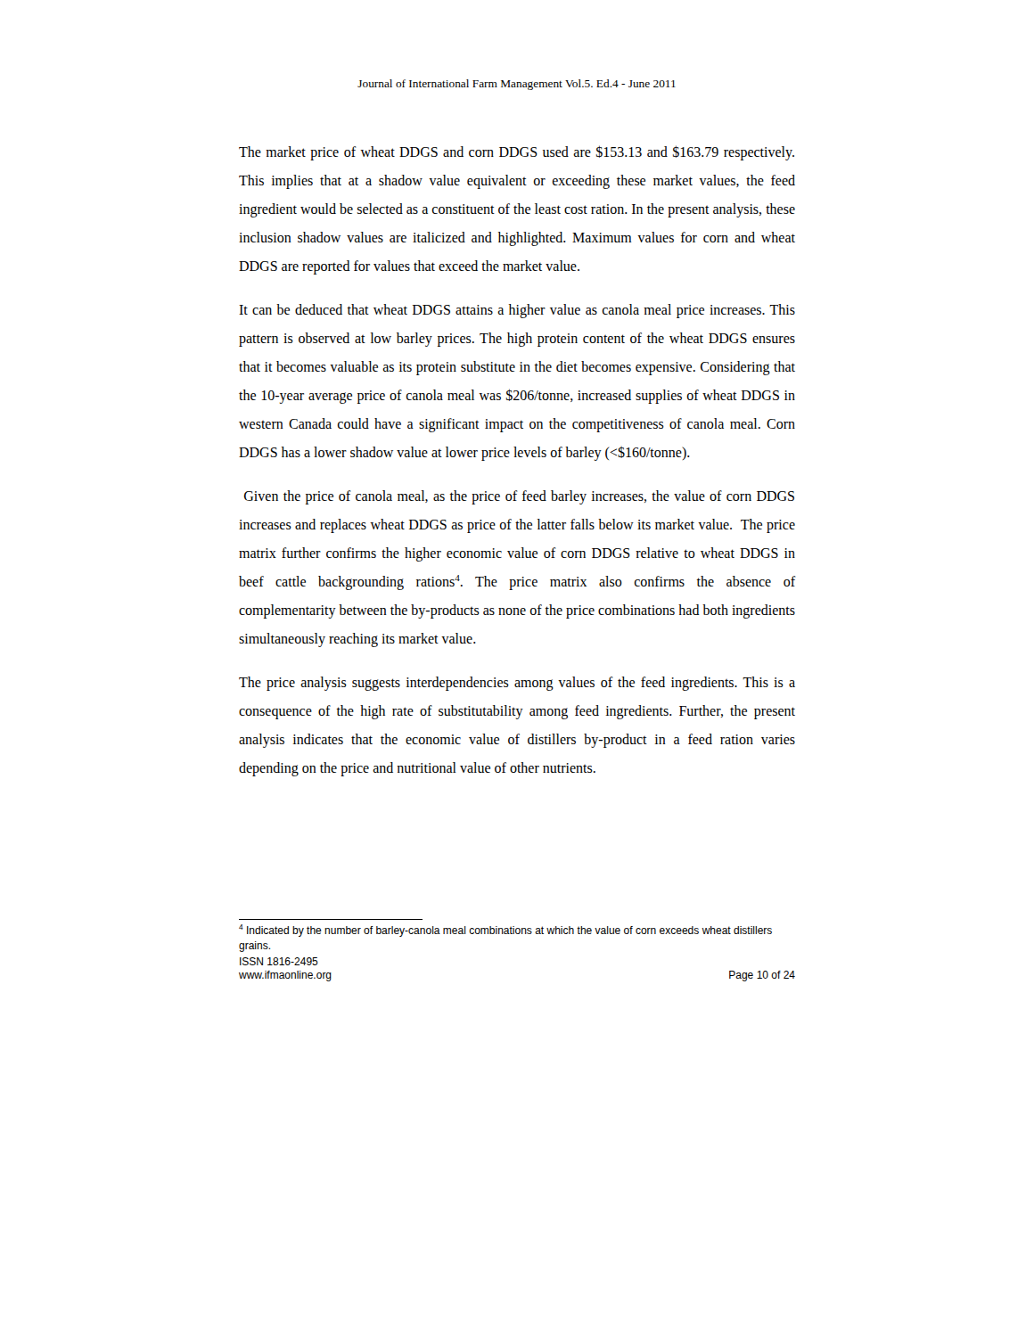Journal of International Farm Management Vol.5. Ed.4 - June 2011
The market price of wheat DDGS and corn DDGS used are $153.13 and $163.79 respectively. This implies that at a shadow value equivalent or exceeding these market values, the feed ingredient would be selected as a constituent of the least cost ration. In the present analysis, these inclusion shadow values are italicized and highlighted. Maximum values for corn and wheat DDGS are reported for values that exceed the market value.
It can be deduced that wheat DDGS attains a higher value as canola meal price increases. This pattern is observed at low barley prices. The high protein content of the wheat DDGS ensures that it becomes valuable as its protein substitute in the diet becomes expensive. Considering that the 10-year average price of canola meal was $206/tonne, increased supplies of wheat DDGS in western Canada could have a significant impact on the competitiveness of canola meal. Corn DDGS has a lower shadow value at lower price levels of barley (<$160/tonne).
Given the price of canola meal, as the price of feed barley increases, the value of corn DDGS increases and replaces wheat DDGS as price of the latter falls below its market value. The price matrix further confirms the higher economic value of corn DDGS relative to wheat DDGS in beef cattle backgrounding rations4. The price matrix also confirms the absence of complementarity between the by-products as none of the price combinations had both ingredients simultaneously reaching its market value.
The price analysis suggests interdependencies among values of the feed ingredients. This is a consequence of the high rate of substitutability among feed ingredients. Further, the present analysis indicates that the economic value of distillers by-product in a feed ration varies depending on the price and nutritional value of other nutrients.
4 Indicated by the number of barley-canola meal combinations at which the value of corn exceeds wheat distillers grains.
ISSN 1816-2495
www.ifmaonline.org
Page 10 of 24